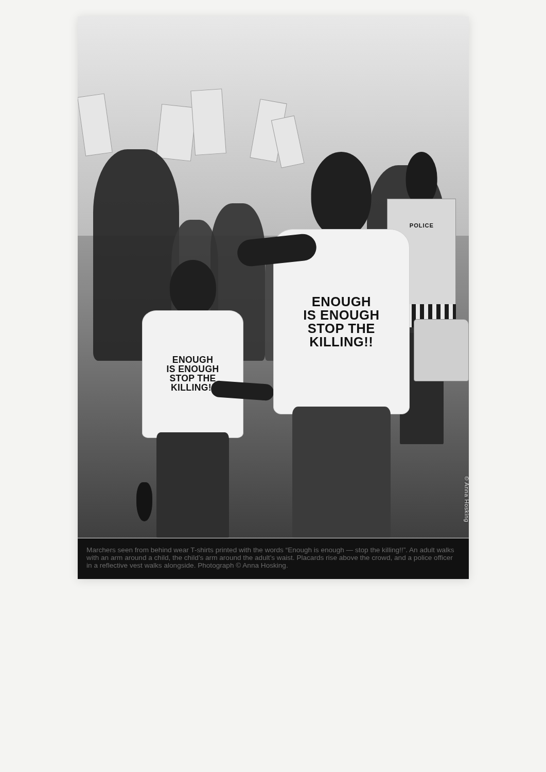Protest march: Enough Is Enough — Stop The Killing
Enough
is enough
stop the
killing!!
Enough
is enough
stop the
killing!!
© Anna Hosking
Marchers seen from behind wear T-shirts printed with the words “Enough is enough — stop the killing!!”. An adult walks with an arm around a child, the child’s arm around the adult’s waist. Placards rise above the crowd, and a police officer in a reflective vest walks alongside. Photograph © Anna Hosking.